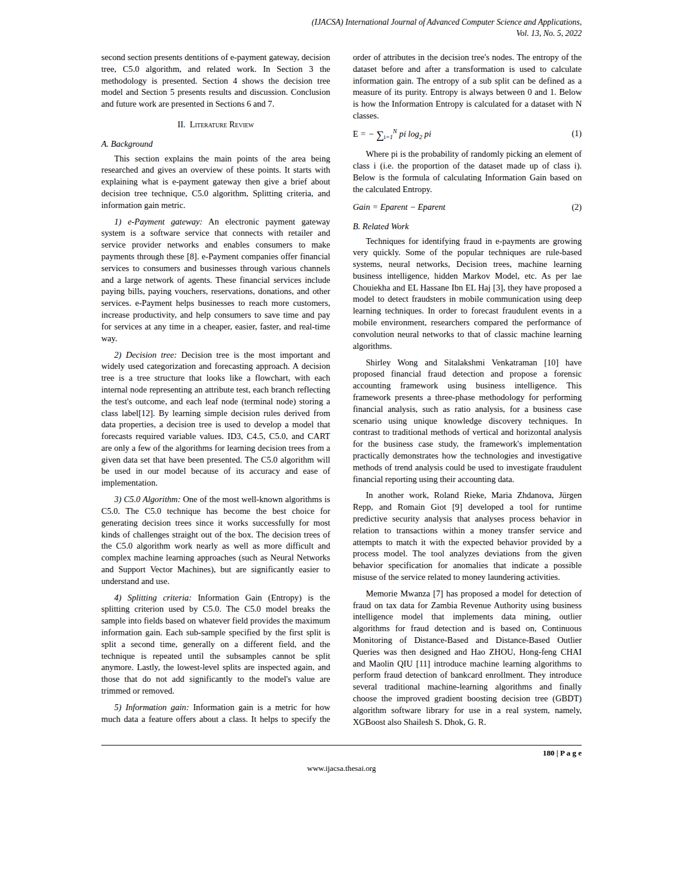(IJACSA) International Journal of Advanced Computer Science and Applications,
Vol. 13, No. 5, 2022
second section presents dentitions of e-payment gateway, decision tree, C5.0 algorithm, and related work. In Section 3 the methodology is presented. Section 4 shows the decision tree model and Section 5 presents results and discussion. Conclusion and future work are presented in Sections 6 and 7.
II. Literature Review
A. Background
This section explains the main points of the area being researched and gives an overview of these points. It starts with explaining what is e-payment gateway then give a brief about decision tree technique, C5.0 algorithm, Splitting criteria, and information gain metric.
1) e-Payment gateway: An electronic payment gateway system is a software service that connects with retailer and service provider networks and enables consumers to make payments through these [8]. e-Payment companies offer financial services to consumers and businesses through various channels and a large network of agents. These financial services include paying bills, paying vouchers, reservations, donations, and other services. e-Payment helps businesses to reach more customers, increase productivity, and help consumers to save time and pay for services at any time in a cheaper, easier, faster, and real-time way.
2) Decision tree: Decision tree is the most important and widely used categorization and forecasting approach. A decision tree is a tree structure that looks like a flowchart, with each internal node representing an attribute test, each branch reflecting the test's outcome, and each leaf node (terminal node) storing a class label[12]. By learning simple decision rules derived from data properties, a decision tree is used to develop a model that forecasts required variable values. ID3, C4.5, C5.0, and CART are only a few of the algorithms for learning decision trees from a given data set that have been presented. The C5.0 algorithm will be used in our model because of its accuracy and ease of implementation.
3) C5.0 Algorithm: One of the most well-known algorithms is C5.0. The C5.0 technique has become the best choice for generating decision trees since it works successfully for most kinds of challenges straight out of the box. The decision trees of the C5.0 algorithm work nearly as well as more difficult and complex machine learning approaches (such as Neural Networks and Support Vector Machines), but are significantly easier to understand and use.
4) Splitting criteria: Information Gain (Entropy) is the splitting criterion used by C5.0. The C5.0 model breaks the sample into fields based on whatever field provides the maximum information gain. Each sub-sample specified by the first split is split a second time, generally on a different field, and the technique is repeated until the subsamples cannot be split anymore. Lastly, the lowest-level splits are inspected again, and those that do not add significantly to the model's value are trimmed or removed.
5) Information gain: Information gain is a metric for how much data a feature offers about a class. It helps to specify the order of attributes in the decision tree's nodes. The entropy of the dataset before and after a transformation is used to calculate information gain. The entropy of a sub split can be defined as a measure of its purity. Entropy is always between 0 and 1. Below is how the Information Entropy is calculated for a dataset with N classes.
E = − ∑i=1N pі log2 pі(1)
Where pi is the probability of randomly picking an element of class i (i.e. the proportion of the dataset made up of class i). Below is the formula of calculating Information Gain based on the calculated Entropy.
Gain = Eparent − Eparent(2)
B. Related Work
Techniques for identifying fraud in e-payments are growing very quickly. Some of the popular techniques are rule-based systems, neural networks, Decision trees, machine learning business intelligence, hidden Markov Model, etc. As per lae Chouiekha and EL Hassane Ibn EL Haj [3], they have proposed a model to detect fraudsters in mobile communication using deep learning techniques. In order to forecast fraudulent events in a mobile environment, researchers compared the performance of convolution neural networks to that of classic machine learning algorithms.
Shirley Wong and Sitalakshmi Venkatraman [10] have proposed financial fraud detection and propose a forensic accounting framework using business intelligence. This framework presents a three-phase methodology for performing financial analysis, such as ratio analysis, for a business case scenario using unique knowledge discovery techniques. In contrast to traditional methods of vertical and horizontal analysis for the business case study, the framework's implementation practically demonstrates how the technologies and investigative methods of trend analysis could be used to investigate fraudulent financial reporting using their accounting data.
In another work, Roland Rieke, Maria Zhdanova, Jürgen Repp, and Romain Giot [9] developed a tool for runtime predictive security analysis that analyses process behavior in relation to transactions within a money transfer service and attempts to match it with the expected behavior provided by a process model. The tool analyzes deviations from the given behavior specification for anomalies that indicate a possible misuse of the service related to money laundering activities.
Memorie Mwanza [7] has proposed a model for detection of fraud on tax data for Zambia Revenue Authority using business intelligence model that implements data mining, outlier algorithms for fraud detection and is based on, Continuous Monitoring of Distance-Based and Distance-Based Outlier Queries was then designed and Hao ZHOU, Hong-feng CHAI and Maolin QIU [11] introduce machine learning algorithms to perform fraud detection of bankcard enrollment. They introduce several traditional machine-learning algorithms and finally choose the improved gradient boosting decision tree (GBDT) algorithm software library for use in a real system, namely, XGBoost also Shailesh S. Dhok, G. R.
180 | P a g e
www.ijacsa.thesai.org